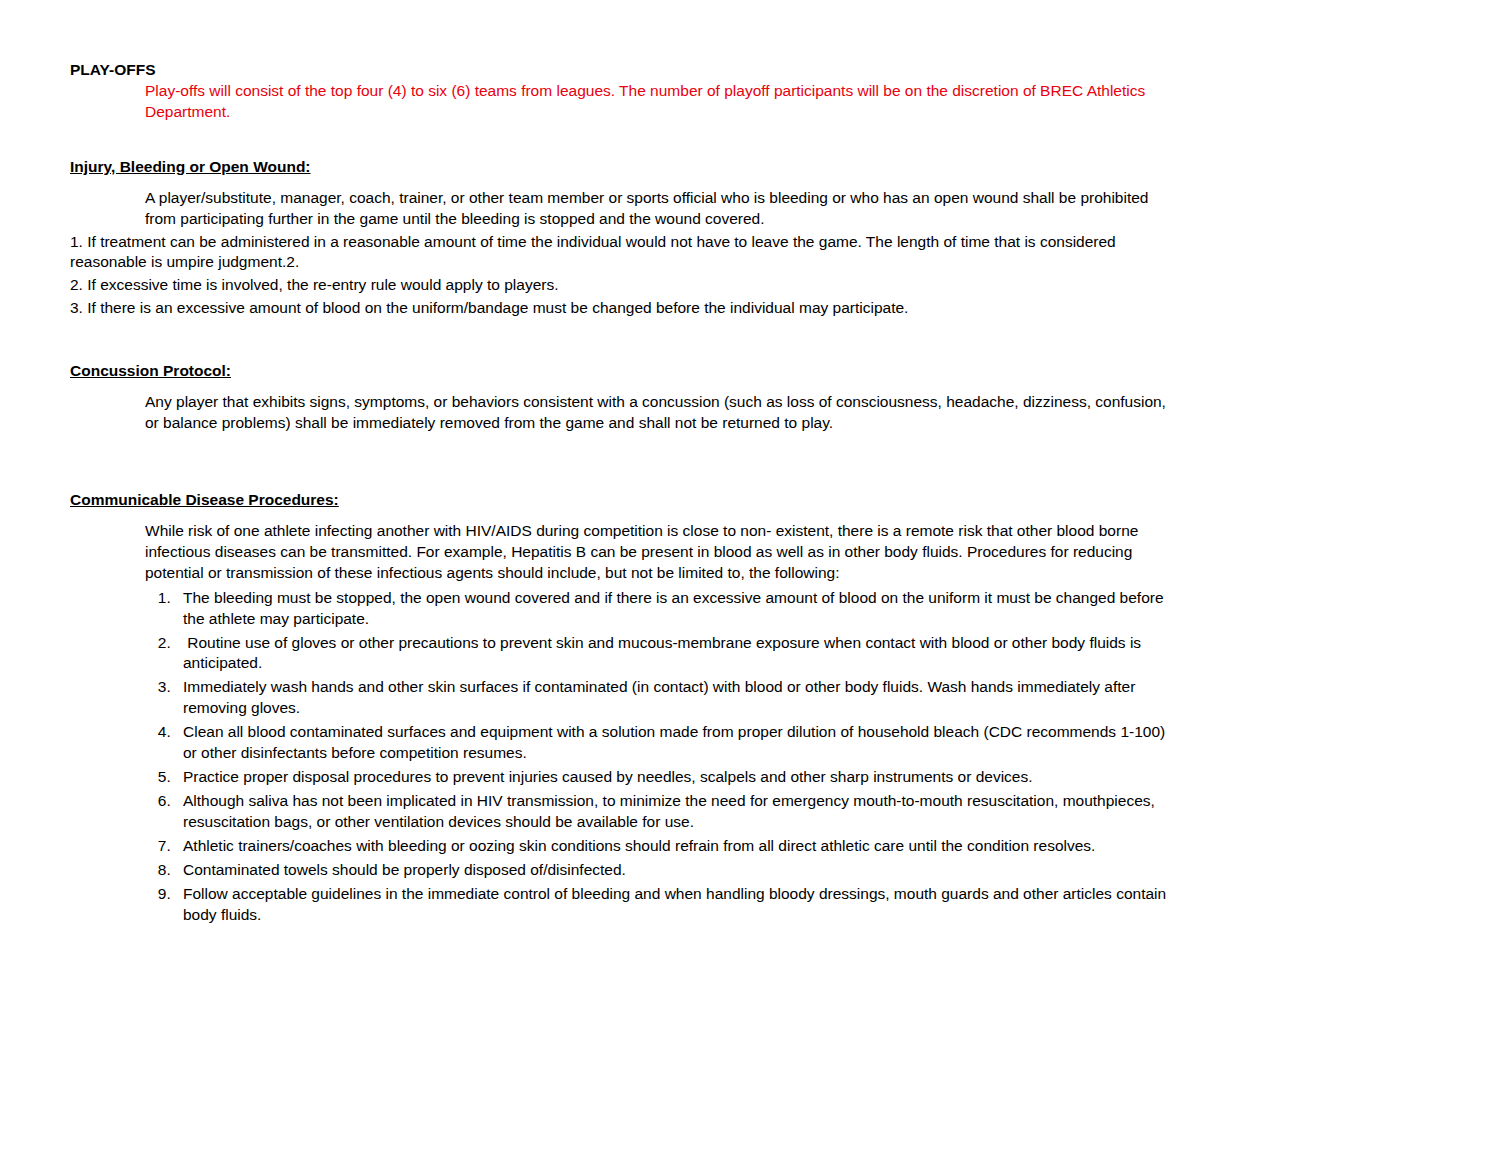PLAY-OFFS
Play-offs will consist of the top four (4) to six (6) teams from leagues. The number of playoff participants will be on the discretion of BREC Athletics Department.
Injury, Bleeding or Open Wound:
A player/substitute, manager, coach, trainer, or other team member or sports official who is bleeding or who has an open wound shall be prohibited from participating further in the game until the bleeding is stopped and the wound covered.
1. If treatment can be administered in a reasonable amount of time the individual would not have to leave the game. The length of time that is considered reasonable is umpire judgment.2.
2. If excessive time is involved, the re-entry rule would apply to players.
3. If there is an excessive amount of blood on the uniform/bandage must be changed before the individual may participate.
Concussion Protocol:
Any player that exhibits signs, symptoms, or behaviors consistent with a concussion (such as loss of consciousness, headache, dizziness, confusion, or balance problems) shall be immediately removed from the game and shall not be returned to play.
Communicable Disease Procedures:
While risk of one athlete infecting another with HIV/AIDS during competition is close to non- existent, there is a remote risk that other blood borne infectious diseases can be transmitted. For example, Hepatitis B can be present in blood as well as in other body fluids. Procedures for reducing potential or transmission of these infectious agents should include, but not be limited to, the following:
The bleeding must be stopped, the open wound covered and if there is an excessive amount of blood on the uniform it must be changed before the athlete may participate.
Routine use of gloves or other precautions to prevent skin and mucous-membrane exposure when contact with blood or other body fluids is anticipated.
Immediately wash hands and other skin surfaces if contaminated (in contact) with blood or other body fluids. Wash hands immediately after removing gloves.
Clean all blood contaminated surfaces and equipment with a solution made from proper dilution of household bleach (CDC recommends 1-100) or other disinfectants before competition resumes.
Practice proper disposal procedures to prevent injuries caused by needles, scalpels and other sharp instruments or devices.
Although saliva has not been implicated in HIV transmission, to minimize the need for emergency mouth-to-mouth resuscitation, mouthpieces, resuscitation bags, or other ventilation devices should be available for use.
Athletic trainers/coaches with bleeding or oozing skin conditions should refrain from all direct athletic care until the condition resolves.
Contaminated towels should be properly disposed of/disinfected.
Follow acceptable guidelines in the immediate control of bleeding and when handling bloody dressings, mouth guards and other articles contain body fluids.